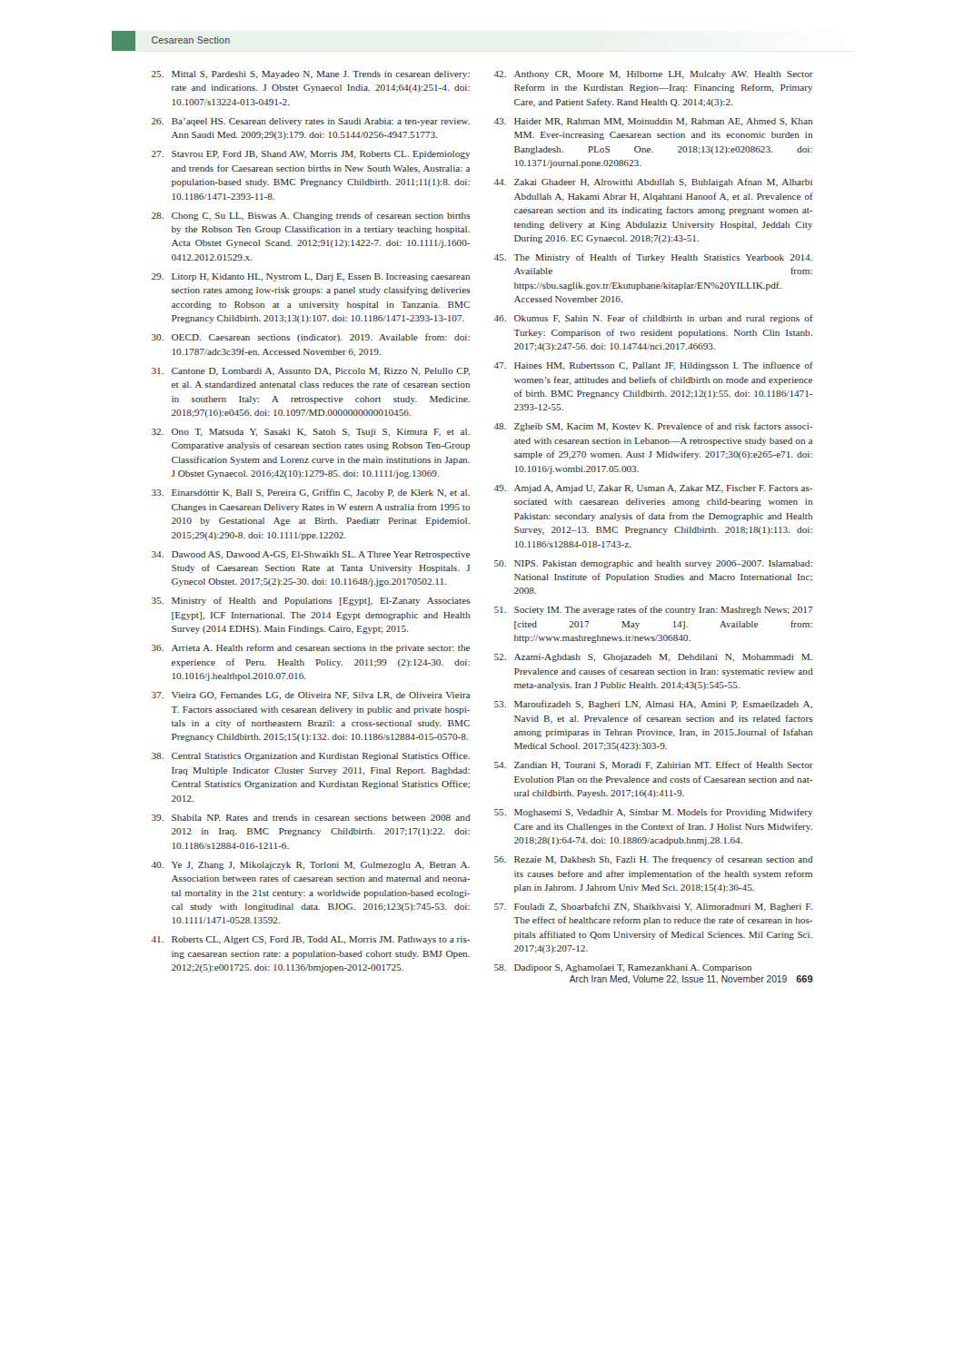Cesarean Section
Mittal S, Pardeshi S, Mayadeo N, Mane J. Trends in cesarean delivery: rate and indications. J Obstet Gynaecol India. 2014;64(4):251-4. doi: 10.1007/s13224-013-0491-2.
Ba’aqeel HS. Cesarean delivery rates in Saudi Arabia: a ten-year review. Ann Saudi Med. 2009;29(3):179. doi: 10.5144/0256-4947.51773.
Stavrou EP, Ford JB, Shand AW, Morris JM, Roberts CL. Epidemiology and trends for Caesarean section births in New South Wales, Australia: a population-based study. BMC Pregnancy Childbirth. 2011;11(1):8. doi: 10.1186/1471-2393-11-8.
Chong C, Su LL, Biswas A. Changing trends of cesarean section births by the Robson Ten Group Classification in a tertiary teaching hospital. Acta Obstet Gynecol Scand. 2012;91(12):1422-7. doi: 10.1111/j.1600-0412.2012.01529.x.
Litorp H, Kidanto HL, Nystrom L, Darj E, Essen B. Increasing caesarean section rates among low-risk groups: a panel study classifying deliveries according to Robson at a university hospital in Tanzania. BMC Pregnancy Childbirth. 2013;13(1):107. doi: 10.1186/1471-2393-13-107.
OECD. Caesarean sections (indicator). 2019. Available from: doi: 10.1787/adc3c39f-en. Accessed November 6, 2019.
Cantone D, Lombardi A, Assunto DA, Piccolo M, Rizzo N, Pelullo CP, et al. A standardized antenatal class reduces the rate of cesarean section in southern Italy: A retrospective cohort study. Medicine. 2018;97(16):e0456. doi: 10.1097/MD.0000000000010456.
Ono T, Matsuda Y, Sasaki K, Satoh S, Tsuji S, Kimura F, et al. Comparative analysis of cesarean section rates using Robson Ten-Group Classification System and Lorenz curve in the main institutions in Japan. J Obstet Gynaecol. 2016;42(10):1279-85. doi: 10.1111/jog.13069.
Einarsdóttir K, Ball S, Pereira G, Griffin C, Jacoby P, de Klerk N, et al. Changes in Caesarean Delivery Rates in W estern A ustralia from 1995 to 2010 by Gestational Age at Birth. Paediatr Perinat Epidemiol. 2015;29(4):290-8. doi: 10.1111/ppe.12202.
Dawood AS, Dawood A-GS, El-Shwaikh SL. A Three Year Retrospective Study of Caesarean Section Rate at Tanta University Hospitals. J Gynecol Obstet. 2017;5(2):25-30. doi: 10.11648/j.jgo.20170502.11.
Ministry of Health and Populations [Egypt], El-Zanaty Associates [Egypt], ICF International. The 2014 Egypt demographic and Health Survey (2014 EDHS). Main Findings. Cairo, Egypt; 2015.
Arrieta A. Health reform and cesarean sections in the private sector: the experience of Peru. Health Policy. 2011;99 (2):124-30. doi: 10.1016/j.healthpol.2010.07.016.
Vieira GO, Fernandes LG, de Oliveira NF, Silva LR, de Oliveira Vieira T. Factors associated with cesarean delivery in public and private hospitals in a city of northeastern Brazil: a cross-sectional study. BMC Pregnancy Childbirth. 2015;15(1):132. doi: 10.1186/s12884-015-0570-8.
Central Statistics Organization and Kurdistan Regional Statistics Office. Iraq Multiple Indicator Cluster Survey 2011, Final Report. Baghdad: Central Statistics Organization and Kurdistan Regional Statistics Office; 2012.
Shabila NP. Rates and trends in cesarean sections between 2008 and 2012 in Iraq. BMC Pregnancy Childbirth. 2017;17(1):22. doi: 10.1186/s12884-016-1211-6.
Ye J, Zhang J, Mikolajczyk R, Torloni M, Gulmezoglu A, Betran A. Association between rates of caesarean section and maternal and neonatal mortality in the 21st century: a worldwide population-based ecological study with longitudinal data. BJOG. 2016;123(5):745-53. doi: 10.1111/1471-0528.13592.
Roberts CL, Algert CS, Ford JB, Todd AL, Morris JM. Pathways to a rising caesarean section rate: a population-based cohort study. BMJ Open. 2012;2(5):e001725. doi: 10.1136/bmjopen-2012-001725.
Anthony CR, Moore M, Hilborne LH, Mulcahy AW. Health Sector Reform in the Kurdistan Region—Iraq: Financing Reform, Primary Care, and Patient Safety. Rand Health Q. 2014;4(3):2.
Haider MR, Rahman MM, Moinuddin M, Rahman AE, Ahmed S, Khan MM. Ever-increasing Caesarean section and its economic burden in Bangladesh. PLoS One. 2018;13(12):e0208623. doi: 10.1371/journal.pone.0208623.
Zakai Ghadeer H, Alrowithi Abdullah S, Buhlaigah Afnan M, Alharbi Abdullah A, Hakami Abrar H, Alqahtani Hanoof A, et al. Prevalence of caesarean section and its indicating factors among pregnant women attending delivery at King Abdulaziz University Hospital, Jeddah City During 2016. EC Gynaecol. 2018;7(2):43-51.
The Ministry of Health of Turkey Health Statistics Yearbook 2014. Available from: https://sbu.saglik.gov.tr/Ekutuphane/kitaplar/EN%20YILLIK.pdf. Accessed November 2016.
Okumus F, Sahin N. Fear of childbirth in urban and rural regions of Turkey: Comparison of two resident populations. North Clin Istanb. 2017;4(3):247-56. doi: 10.14744/nci.2017.46693.
Haines HM, Rubertsson C, Pallant JF, Hildingsson I. The influence of women’s fear, attitudes and beliefs of childbirth on mode and experience of birth. BMC Pregnancy Childbirth. 2012;12(1):55. doi: 10.1186/1471-2393-12-55.
Zgheib SM, Kacim M, Kostev K. Prevalence of and risk factors associated with cesarean section in Lebanon—A retrospective study based on a sample of 29,270 women. Aust J Midwifery. 2017;30(6):e265-e71. doi: 10.1016/j.wombi.2017.05.003.
Amjad A, Amjad U, Zakar R, Usman A, Zakar MZ, Fischer F. Factors associated with caesarean deliveries among child-bearing women in Pakistan: secondary analysis of data from the Demographic and Health Survey, 2012–13. BMC Pregnancy Childbirth. 2018;18(1):113. doi: 10.1186/s12884-018-1743-z.
NIPS. Pakistan demographic and health survey 2006–2007. Islamabad: National Institute of Population Studies and Macro International Inc; 2008.
Society IM. The average rates of the country Iran: Mashregh News; 2017 [cited 2017 May 14]. Available from: http://www.mashreghnews.ir/news/306840.
Azami-Aghdash S, Ghojazadeh M, Dehdilani N, Mohammadi M. Prevalence and causes of cesarean section in Iran: systematic review and meta-analysis. Iran J Public Health. 2014;43(5):545-55.
Maroufizadeh S, Bagheri LN, Almasi HA, Amini P, Esmaeilzadeh A, Navid B, et al. Prevalence of cesarean section and its related factors among primiparas in Tehran Province, Iran, in 2015.Journal of Isfahan Medical School. 2017;35(423):303-9.
Zandian H, Tourani S, Moradi F, Zahirian MT. Effect of Health Sector Evolution Plan on the Prevalence and costs of Caesarean section and natural childbirth. Payesh. 2017;16(4):411-9.
Moghasemi S, Vedadhir A, Simbar M. Models for Providing Midwifery Care and its Challenges in the Context of Iran. J Holist Nurs Midwifery. 2018;28(1):64-74. doi: 10.18869/acadpub.hnmj.28.1.64.
Rezaie M, Dakhesh Sh, Fazli H. The frequency of cesarean section and its causes before and after implementation of the health system reform plan in Jahrom. J Jahrom Univ Med Sci. 2018;15(4):36-45.
Fouladi Z, Shoarbafchi ZN, Shaikhvaisi Y, Alimoradnuri M, Bagheri F. The effect of healthcare reform plan to reduce the rate of cesarean in hospitals affiliated to Qom University of Medical Sciences. Mil Caring Sci. 2017;4(3):207-12.
Dadipoor S, Aghamolaei T, Ramezankhani A. Comparison
Arch Iran Med, Volume 22, Issue 11, November 2019 669